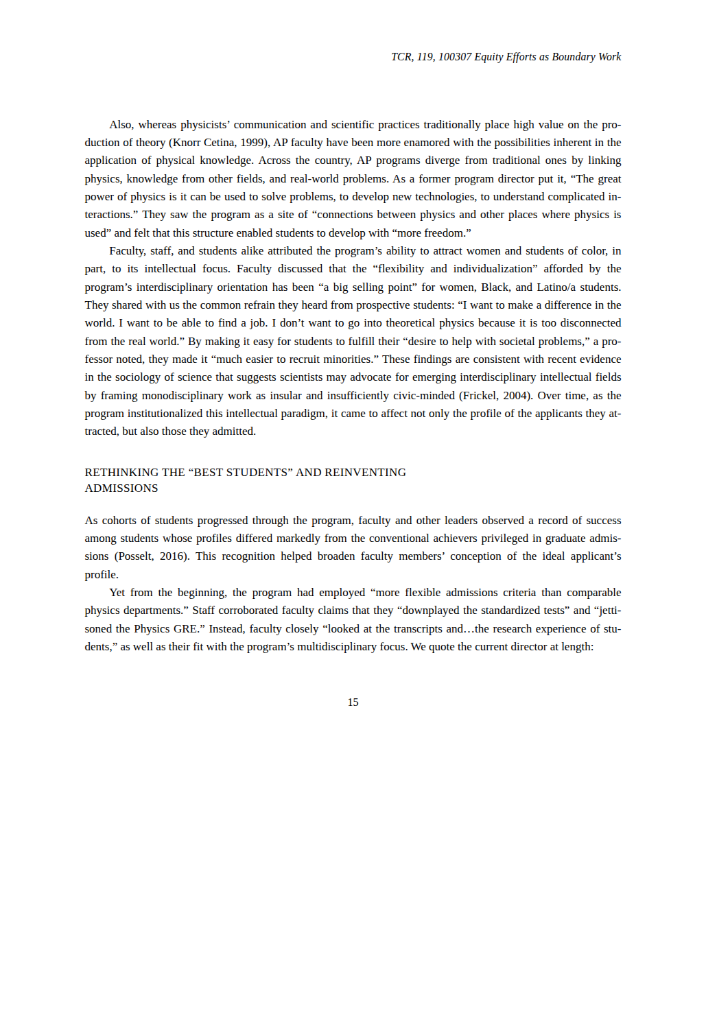TCR, 119, 100307 Equity Efforts as Boundary Work
Also, whereas physicists’ communication and scientific practices traditionally place high value on the production of theory (Knorr Cetina, 1999), AP faculty have been more enamored with the possibilities inherent in the application of physical knowledge. Across the country, AP programs diverge from traditional ones by linking physics, knowledge from other fields, and real-world problems. As a former program director put it, “The great power of physics is it can be used to solve problems, to develop new technologies, to understand complicated interactions.” They saw the program as a site of “connections between physics and other places where physics is used” and felt that this structure enabled students to develop with “more freedom.”
Faculty, staff, and students alike attributed the program’s ability to attract women and students of color, in part, to its intellectual focus. Faculty discussed that the “flexibility and individualization” afforded by the program’s interdisciplinary orientation has been “a big selling point” for women, Black, and Latino/a students. They shared with us the common refrain they heard from prospective students: “I want to make a difference in the world. I want to be able to find a job. I don’t want to go into theoretical physics because it is too disconnected from the real world.” By making it easy for students to fulfill their “desire to help with societal problems,” a professor noted, they made it “much easier to recruit minorities.” These findings are consistent with recent evidence in the sociology of science that suggests scientists may advocate for emerging interdisciplinary intellectual fields by framing monodisciplinary work as insular and insufficiently civic-minded (Frickel, 2004). Over time, as the program institutionalized this intellectual paradigm, it came to affect not only the profile of the applicants they attracted, but also those they admitted.
Rethinking the “Best Students” and Reinventing
Admissions
As cohorts of students progressed through the program, faculty and other leaders observed a record of success among students whose profiles differed markedly from the conventional achievers privileged in graduate admissions (Posselt, 2016). This recognition helped broaden faculty members’ conception of the ideal applicant’s profile.
Yet from the beginning, the program had employed “more flexible admissions criteria than comparable physics departments.” Staff corroborated faculty claims that they “downplayed the standardized tests” and “jettisoned the Physics GRE.” Instead, faculty closely “looked at the transcripts and…the research experience of students,” as well as their fit with the program’s multidisciplinary focus. We quote the current director at length:
15